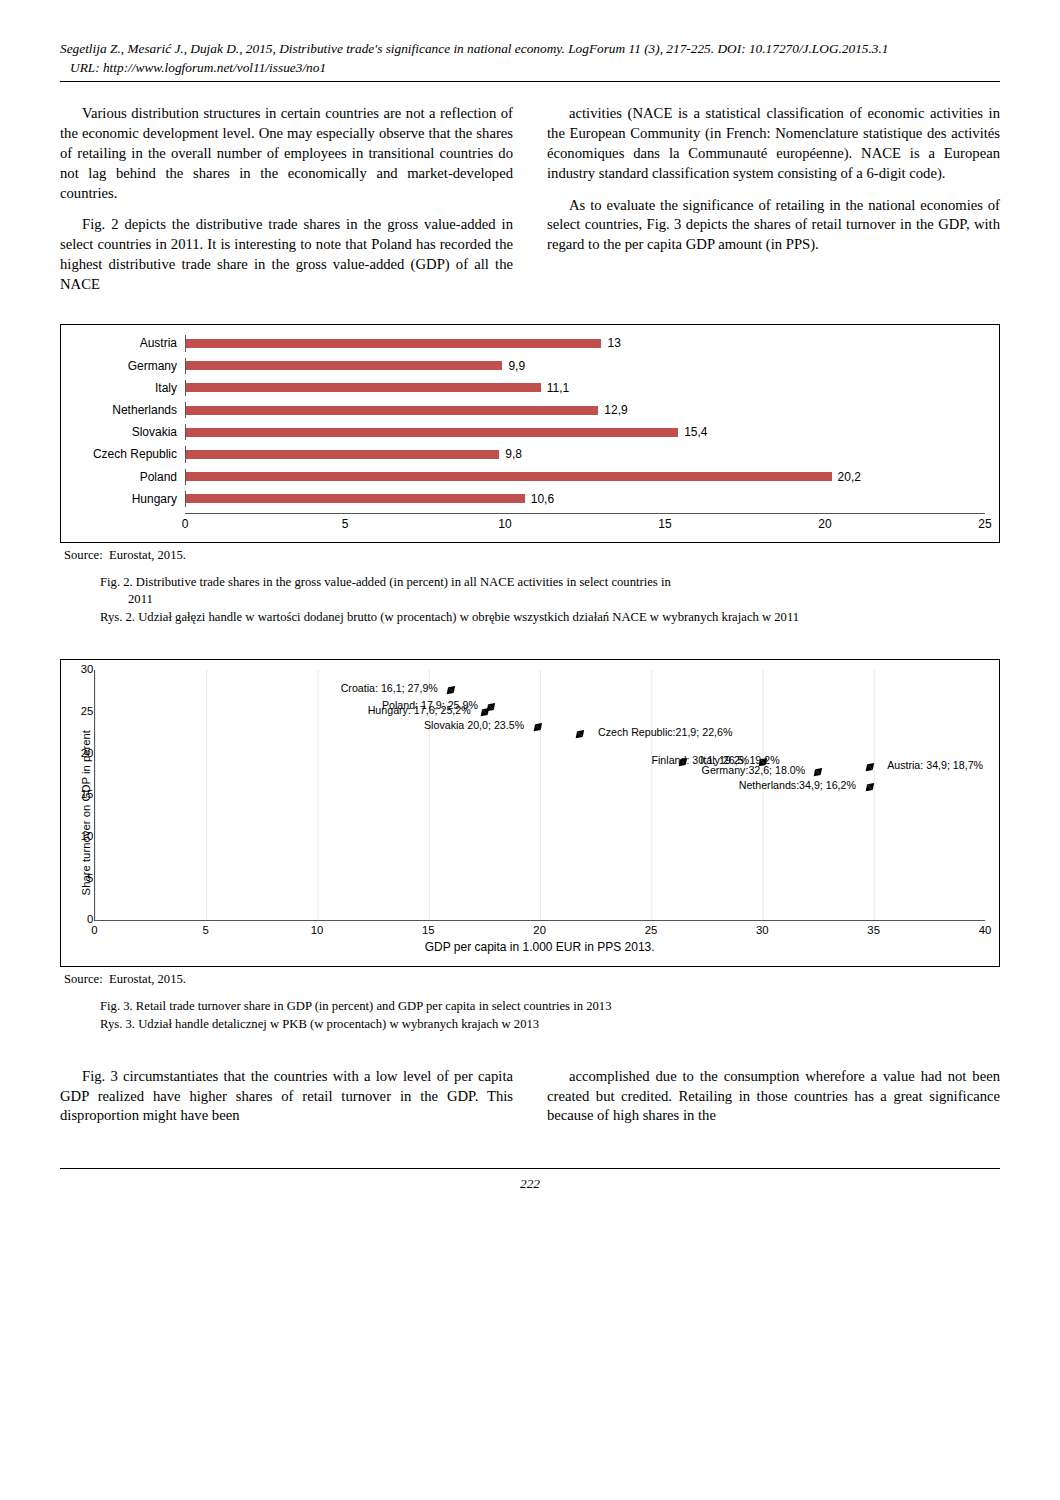Segetlija Z., Mesarić J., Dujak D., 2015, Distributive trade's significance in national economy. LogForum 11 (3), 217-225. DOI: 10.17270/J.LOG.2015.3.1
URL: http://www.logforum.net/vol11/issue3/no1
Various distribution structures in certain countries are not a reflection of the economic development level. One may especially observe that the shares of retailing in the overall number of employees in transitional countries do not lag behind the shares in the economically and market-developed countries.
Fig. 2 depicts the distributive trade shares in the gross value-added in select countries in 2011. It is interesting to note that Poland has recorded the highest distributive trade share in the gross value-added (GDP) of all the NACE
activities (NACE is a statistical classification of economic activities in the European Community (in French: Nomenclature statistique des activités économiques dans la Communauté européenne). NACE is a European industry standard classification system consisting of a 6-digit code).
As to evaluate the significance of retailing in the national economies of select countries, Fig. 3 depicts the shares of retail turnover in the GDP, with regard to the per capita GDP amount (in PPS).
Austria
13
Germany
9,9
Italy
11,1
Netherlands
12,9
Slovakia
15,4
Czech Republic
9,8
Poland
20,2
Hungary
10,6
0 5 10 15 20 25
Source: Eurostat, 2015.
Fig. 2. Distributive trade shares in the gross value-added (in percent) in all NACE activities in select countries in 2011
Rys. 2. Udział gałęzi handle w wartości dodanej brutto (w procentach) w obrębie wszystkich działań NACE w wybranych krajach w 2011
Share turnover on GDP in perent
30 25 20 15 10 5 0
Croatia: 16,1; 27,9%
Poland: 17,9; 25.9%
Hungary: 17,6; 25,2%
Slovakia 20,0; 23.5%
Czech Republic:21,9; 22,6%
Italy:26,5; 19,2%
Finland: 30,1; 19.2%
Austria: 34,9; 18,7%
Germany:32,6; 18.0%
Netherlands:34,9; 16,2%
0 5 10 15 20 25 30 35 40
GDP per capita in 1.000 EUR in PPS 2013.
Source: Eurostat, 2015.
Fig. 3. Retail trade turnover share in GDP (in percent) and GDP per capita in select countries in 2013
Rys. 3. Udział handle detalicznej w PKB (w procentach) w wybranych krajach w 2013
Fig. 3 circumstantiates that the countries with a low level of per capita GDP realized have higher shares of retail turnover in the GDP. This disproportion might have been
accomplished due to the consumption wherefore a value had not been created but credited. Retailing in those countries has a great significance because of high shares in the
222